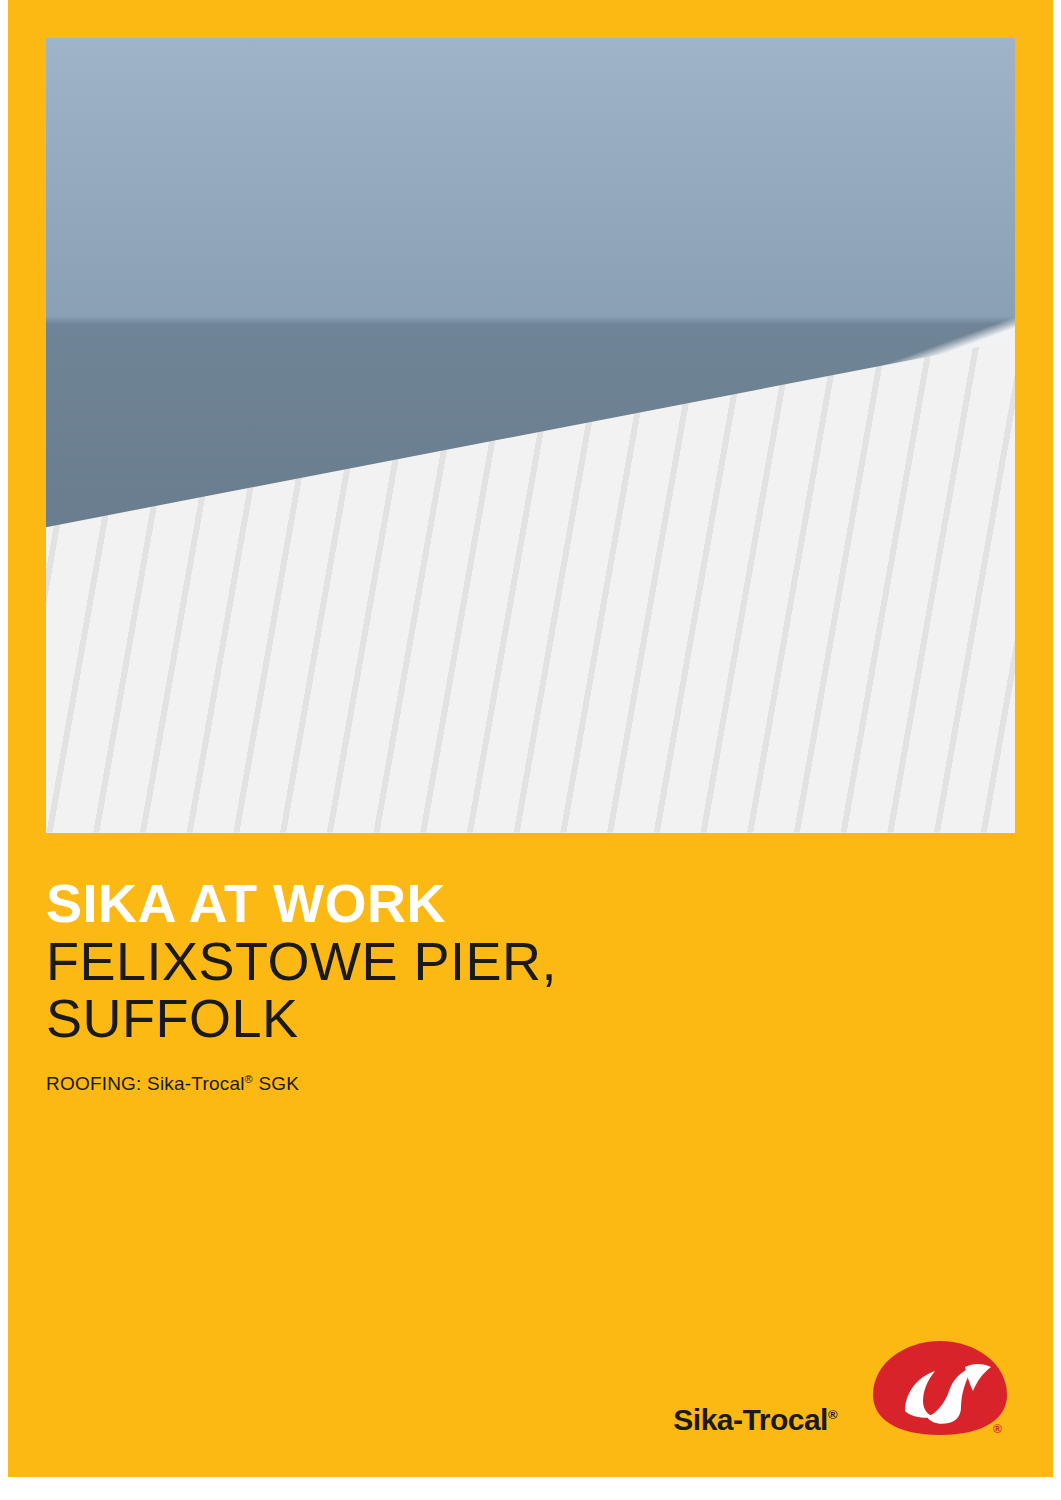Sika at Work
Felixstowe Pier,
Suffolk
ROOFING: Sika-Trocal® SGK
Sika-Trocal®
®